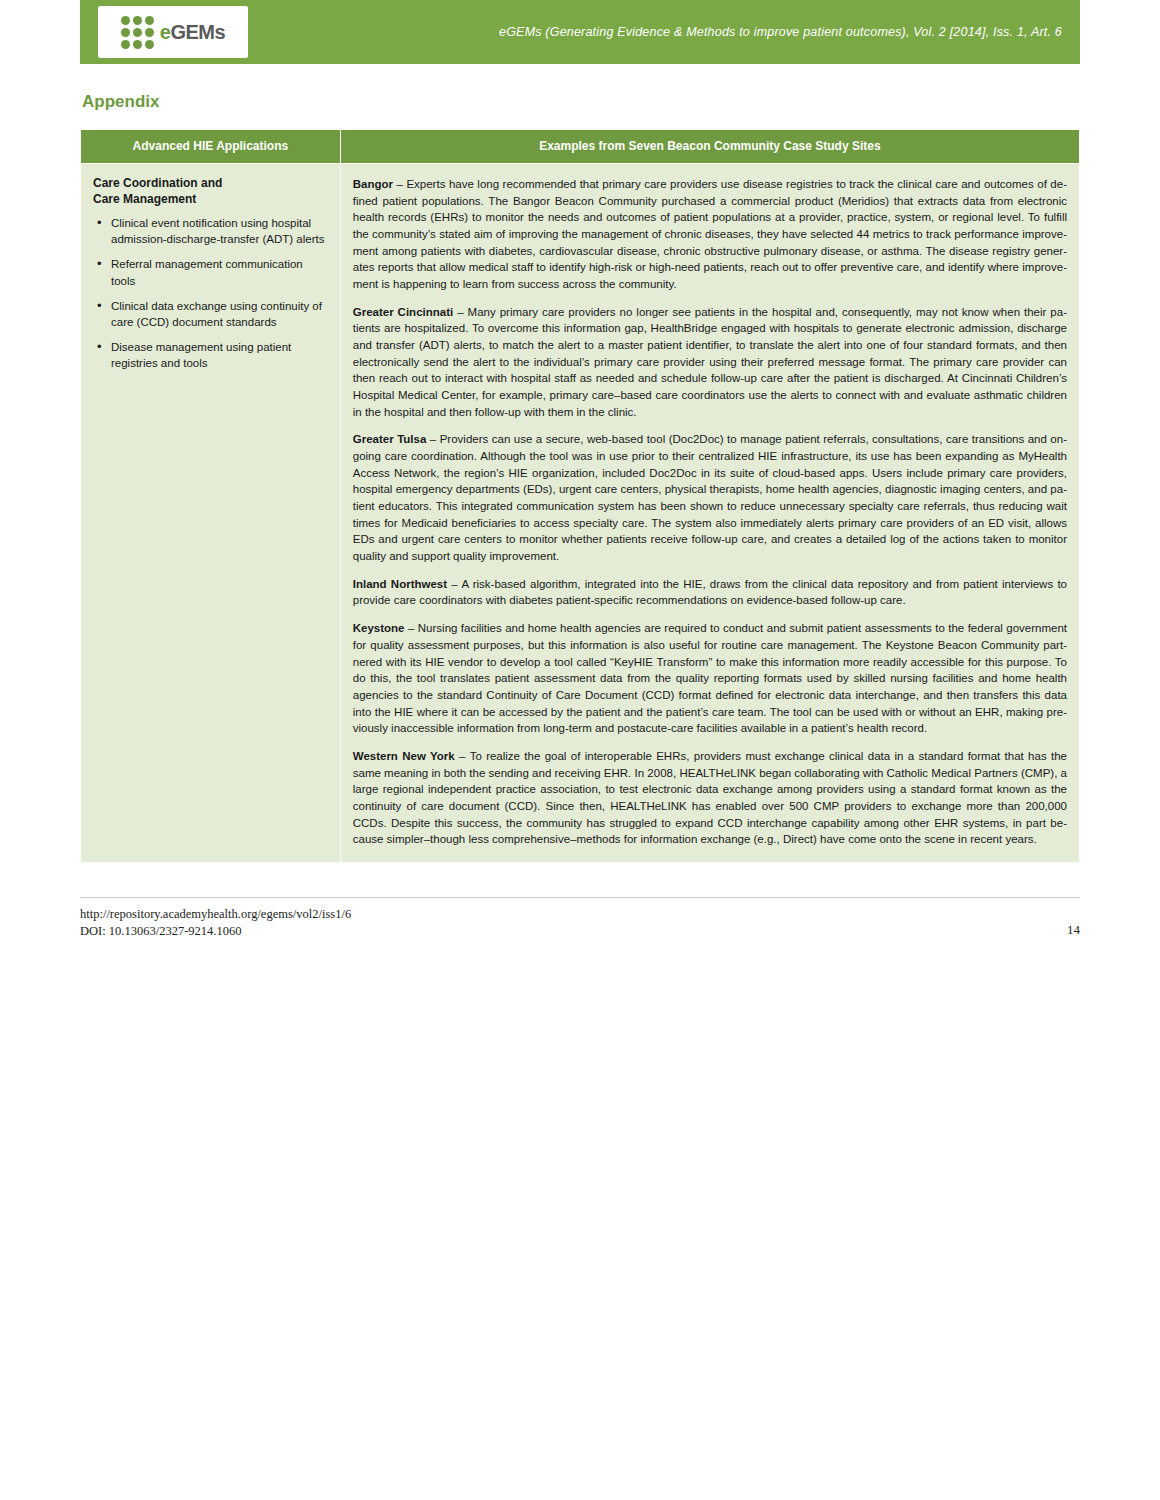eGEMs
eGEMs (Generating Evidence & Methods to improve patient outcomes), Vol. 2 [2014], Iss. 1, Art. 6
Appendix
| Advanced HIE Applications | Examples from Seven Beacon Community Case Study Sites |
| --- | --- |
| Care Coordination and Care Management Clinical event notification using hospital admission-discharge-transfer (ADT) alerts Referral management communication tools Clinical data exchange using continuity of care (CCD) document standards Disease management using patient registries and tools | Bangor – Experts have long recommended that primary care providers use disease registries to track the clinical care and outcomes of defined patient populations. The Bangor Beacon Community purchased a commercial product (Meridios) that extracts data from electronic health records (EHRs) to monitor the needs and outcomes of patient populations at a provider, practice, system, or regional level. To fulfill the community’s stated aim of improving the management of chronic diseases, they have selected 44 metrics to track performance improvement among patients with diabetes, cardiovascular disease, chronic obstructive pulmonary disease, or asthma. The disease registry generates reports that allow medical staff to identify high-risk or high-need patients, reach out to offer preventive care, and identify where improvement is happening to learn from success across the community. Greater Cincinnati – Many primary care providers no longer see patients in the hospital and, consequently, may not know when their patients are hospitalized. To overcome this information gap, HealthBridge engaged with hospitals to generate electronic admission, discharge and transfer (ADT) alerts, to match the alert to a master patient identifier, to translate the alert into one of four standard formats, and then electronically send the alert to the individual’s primary care provider using their preferred message format. The primary care provider can then reach out to interact with hospital staff as needed and schedule follow-up care after the patient is discharged. At Cincinnati Children’s Hospital Medical Center, for example, primary care–based care coordinators use the alerts to connect with and evaluate asthmatic children in the hospital and then follow-up with them in the clinic. Greater Tulsa – Providers can use a secure, web-based tool (Doc2Doc) to manage patient referrals, consultations, care transitions and ongoing care coordination. Although the tool was in use prior to their centralized HIE infrastructure, its use has been expanding as MyHealth Access Network, the region’s HIE organization, included Doc2Doc in its suite of cloud-based apps. Users include primary care providers, hospital emergency departments (EDs), urgent care centers, physical therapists, home health agencies, diagnostic imaging centers, and patient educators. This integrated communication system has been shown to reduce unnecessary specialty care referrals, thus reducing wait times for Medicaid beneficiaries to access specialty care. The system also immediately alerts primary care providers of an ED visit, allows EDs and urgent care centers to monitor whether patients receive follow-up care, and creates a detailed log of the actions taken to monitor quality and support quality improvement. Inland Northwest – A risk-based algorithm, integrated into the HIE, draws from the clinical data repository and from patient interviews to provide care coordinators with diabetes patient-specific recommendations on evidence-based follow-up care. Keystone – Nursing facilities and home health agencies are required to conduct and submit patient assessments to the federal government for quality assessment purposes, but this information is also useful for routine care management. The Keystone Beacon Community partnered with its HIE vendor to develop a tool called “KeyHIE Transform” to make this information more readily accessible for this purpose. To do this, the tool translates patient assessment data from the quality reporting formats used by skilled nursing facilities and home health agencies to the standard Continuity of Care Document (CCD) format defined for electronic data interchange, and then transfers this data into the HIE where it can be accessed by the patient and the patient’s care team. The tool can be used with or without an EHR, making previously inaccessible information from long-term and postacute-care facilities available in a patient’s health record. Western New York – To realize the goal of interoperable EHRs, providers must exchange clinical data in a standard format that has the same meaning in both the sending and receiving EHR. In 2008, HEALTHeLINK began collaborating with Catholic Medical Partners (CMP), a large regional independent practice association, to test electronic data exchange among providers using a standard format known as the continuity of care document (CCD). Since then, HEALTHeLINK has enabled over 500 CMP providers to exchange more than 200,000 CCDs. Despite this success, the community has struggled to expand CCD interchange capability among other EHR systems, in part because simpler–though less comprehensive–methods for information exchange (e.g., Direct) have come onto the scene in recent years. |
http://repository.academyhealth.org/egems/vol2/iss1/6
DOI: 10.13063/2327-9214.1060
14